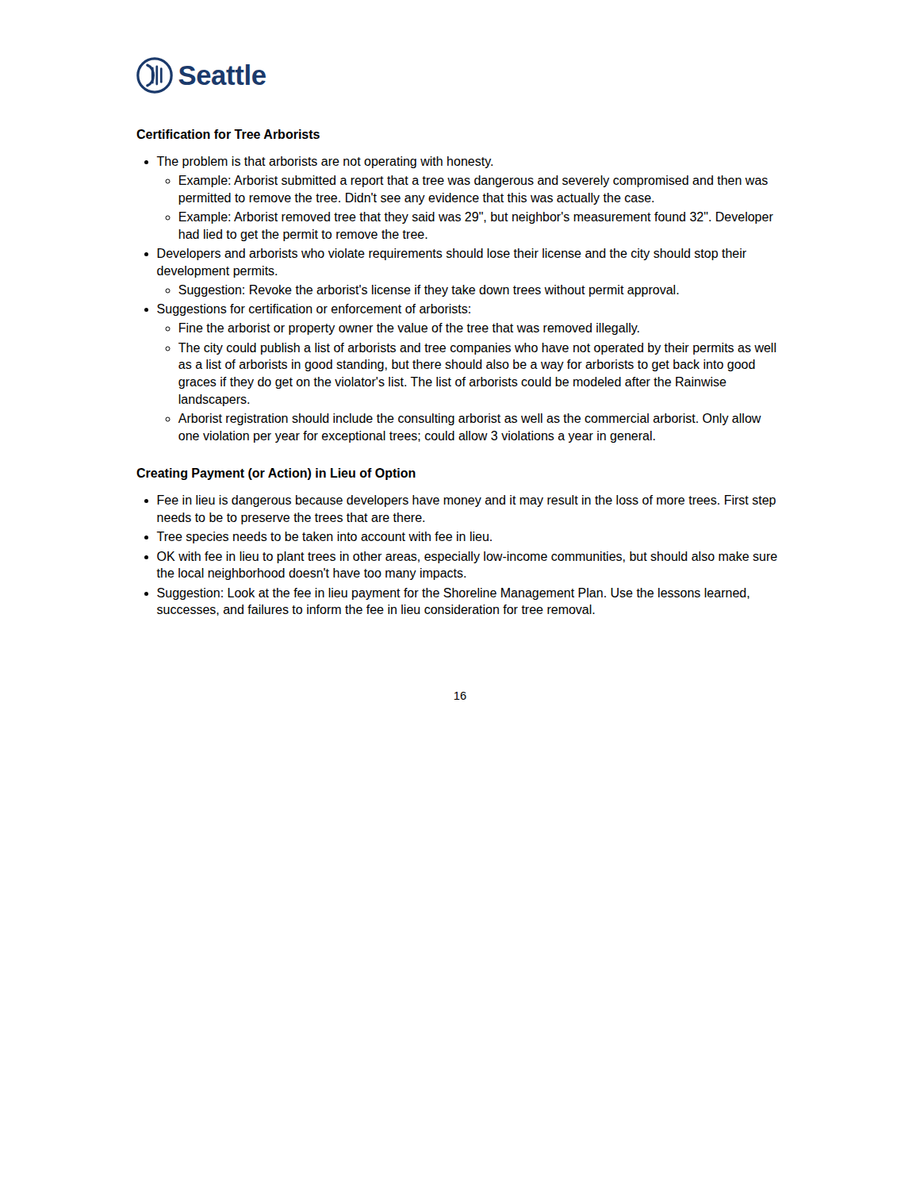Seattle
Certification for Tree Arborists
The problem is that arborists are not operating with honesty.
Example: Arborist submitted a report that a tree was dangerous and severely compromised and then was permitted to remove the tree. Didn't see any evidence that this was actually the case.
Example: Arborist removed tree that they said was 29", but neighbor's measurement found 32". Developer had lied to get the permit to remove the tree.
Developers and arborists who violate requirements should lose their license and the city should stop their development permits.
Suggestion: Revoke the arborist's license if they take down trees without permit approval.
Suggestions for certification or enforcement of arborists:
Fine the arborist or property owner the value of the tree that was removed illegally.
The city could publish a list of arborists and tree companies who have not operated by their permits as well as a list of arborists in good standing, but there should also be a way for arborists to get back into good graces if they do get on the violator's list. The list of arborists could be modeled after the Rainwise landscapers.
Arborist registration should include the consulting arborist as well as the commercial arborist. Only allow one violation per year for exceptional trees; could allow 3 violations a year in general.
Creating Payment (or Action) in Lieu of Option
Fee in lieu is dangerous because developers have money and it may result in the loss of more trees. First step needs to be to preserve the trees that are there.
Tree species needs to be taken into account with fee in lieu.
OK with fee in lieu to plant trees in other areas, especially low-income communities, but should also make sure the local neighborhood doesn't have too many impacts.
Suggestion: Look at the fee in lieu payment for the Shoreline Management Plan. Use the lessons learned, successes, and failures to inform the fee in lieu consideration for tree removal.
16